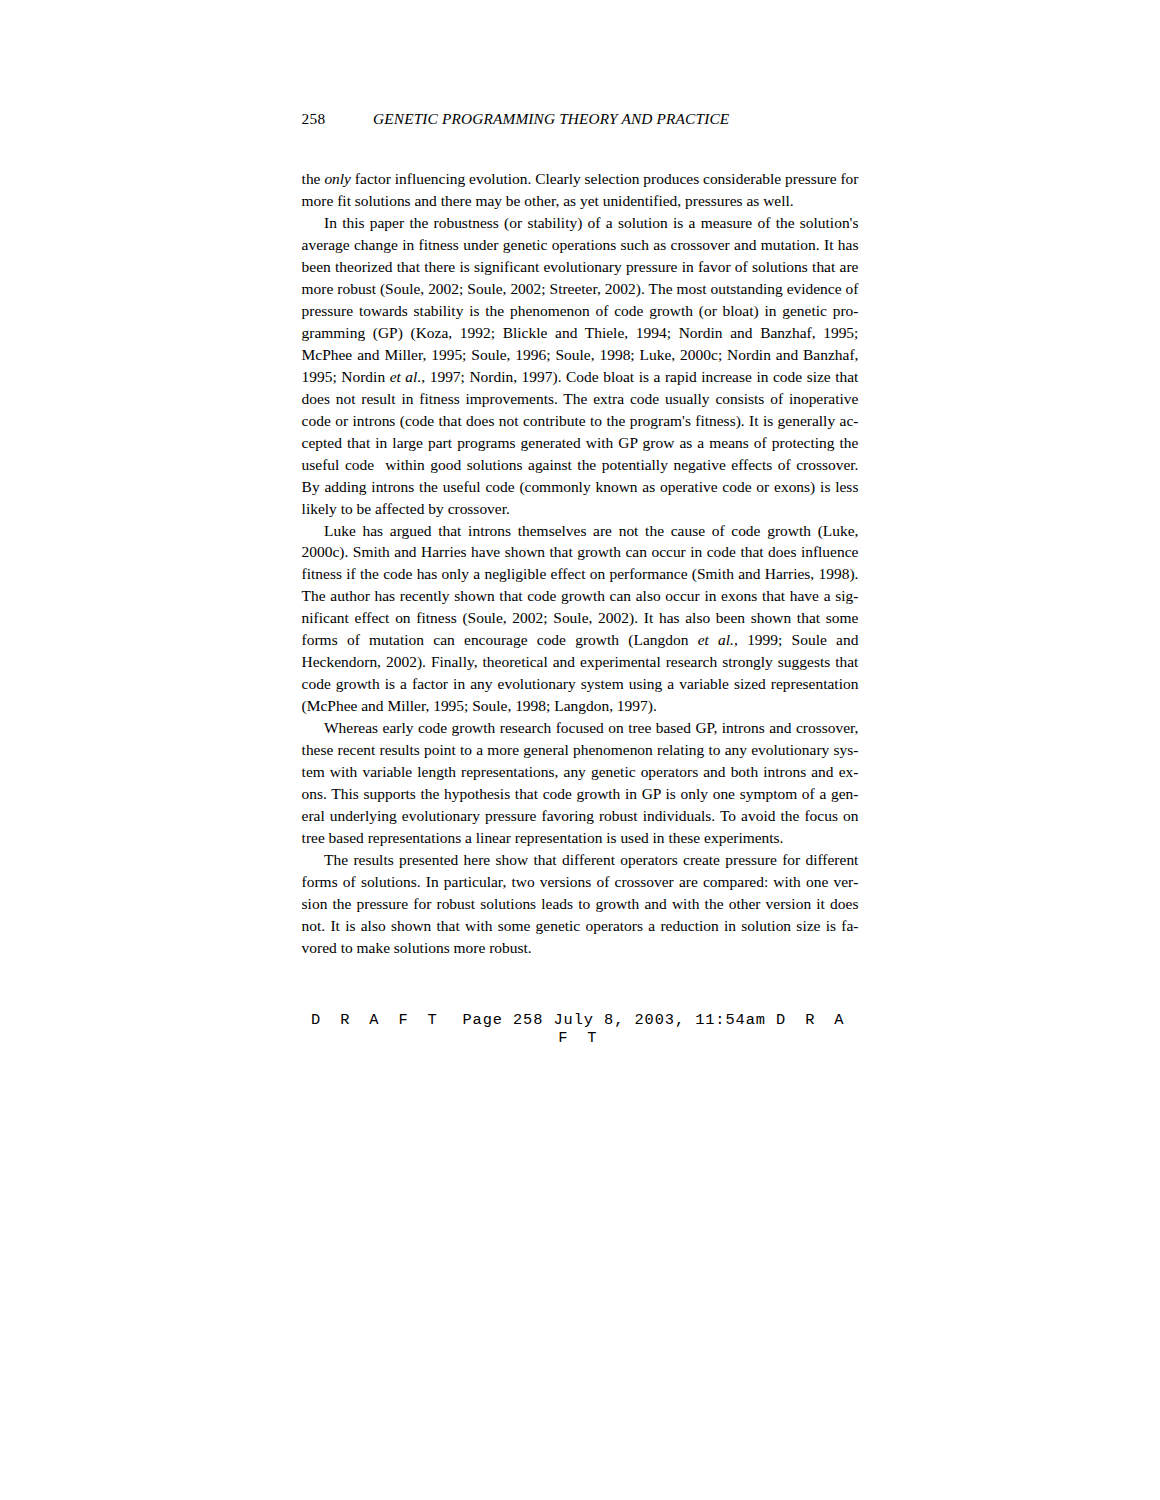258 GENETIC PROGRAMMING THEORY AND PRACTICE
the only factor influencing evolution. Clearly selection produces considerable pressure for more fit solutions and there may be other, as yet unidentified, pressures as well.
In this paper the robustness (or stability) of a solution is a measure of the solution's average change in fitness under genetic operations such as crossover and mutation. It has been theorized that there is significant evolutionary pressure in favor of solutions that are more robust (Soule, 2002; Soule, 2002; Streeter, 2002). The most outstanding evidence of pressure towards stability is the phenomenon of code growth (or bloat) in genetic programming (GP) (Koza, 1992; Blickle and Thiele, 1994; Nordin and Banzhaf, 1995; McPhee and Miller, 1995; Soule, 1996; Soule, 1998; Luke, 2000c; Nordin and Banzhaf, 1995; Nordin et al., 1997; Nordin, 1997). Code bloat is a rapid increase in code size that does not result in fitness improvements. The extra code usually consists of inoperative code or introns (code that does not contribute to the program's fitness). It is generally accepted that in large part programs generated with GP grow as a means of protecting the useful code within good solutions against the potentially negative effects of crossover. By adding introns the useful code (commonly known as operative code or exons) is less likely to be affected by crossover.
Luke has argued that introns themselves are not the cause of code growth (Luke, 2000c). Smith and Harries have shown that growth can occur in code that does influence fitness if the code has only a negligible effect on performance (Smith and Harries, 1998). The author has recently shown that code growth can also occur in exons that have a significant effect on fitness (Soule, 2002; Soule, 2002). It has also been shown that some forms of mutation can encourage code growth (Langdon et al., 1999; Soule and Heckendorn, 2002). Finally, theoretical and experimental research strongly suggests that code growth is a factor in any evolutionary system using a variable sized representation (McPhee and Miller, 1995; Soule, 1998; Langdon, 1997).
Whereas early code growth research focused on tree based GP, introns and crossover, these recent results point to a more general phenomenon relating to any evolutionary system with variable length representations, any genetic operators and both introns and exons. This supports the hypothesis that code growth in GP is only one symptom of a general underlying evolutionary pressure favoring robust individuals. To avoid the focus on tree based representations a linear representation is used in these experiments.
The results presented here show that different operators create pressure for different forms of solutions. In particular, two versions of crossover are compared: with one version the pressure for robust solutions leads to growth and with the other version it does not. It is also shown that with some genetic operators a reduction in solution size is favored to make solutions more robust.
D R A F T Page 258 July 8, 2003, 11:54am D R A F T